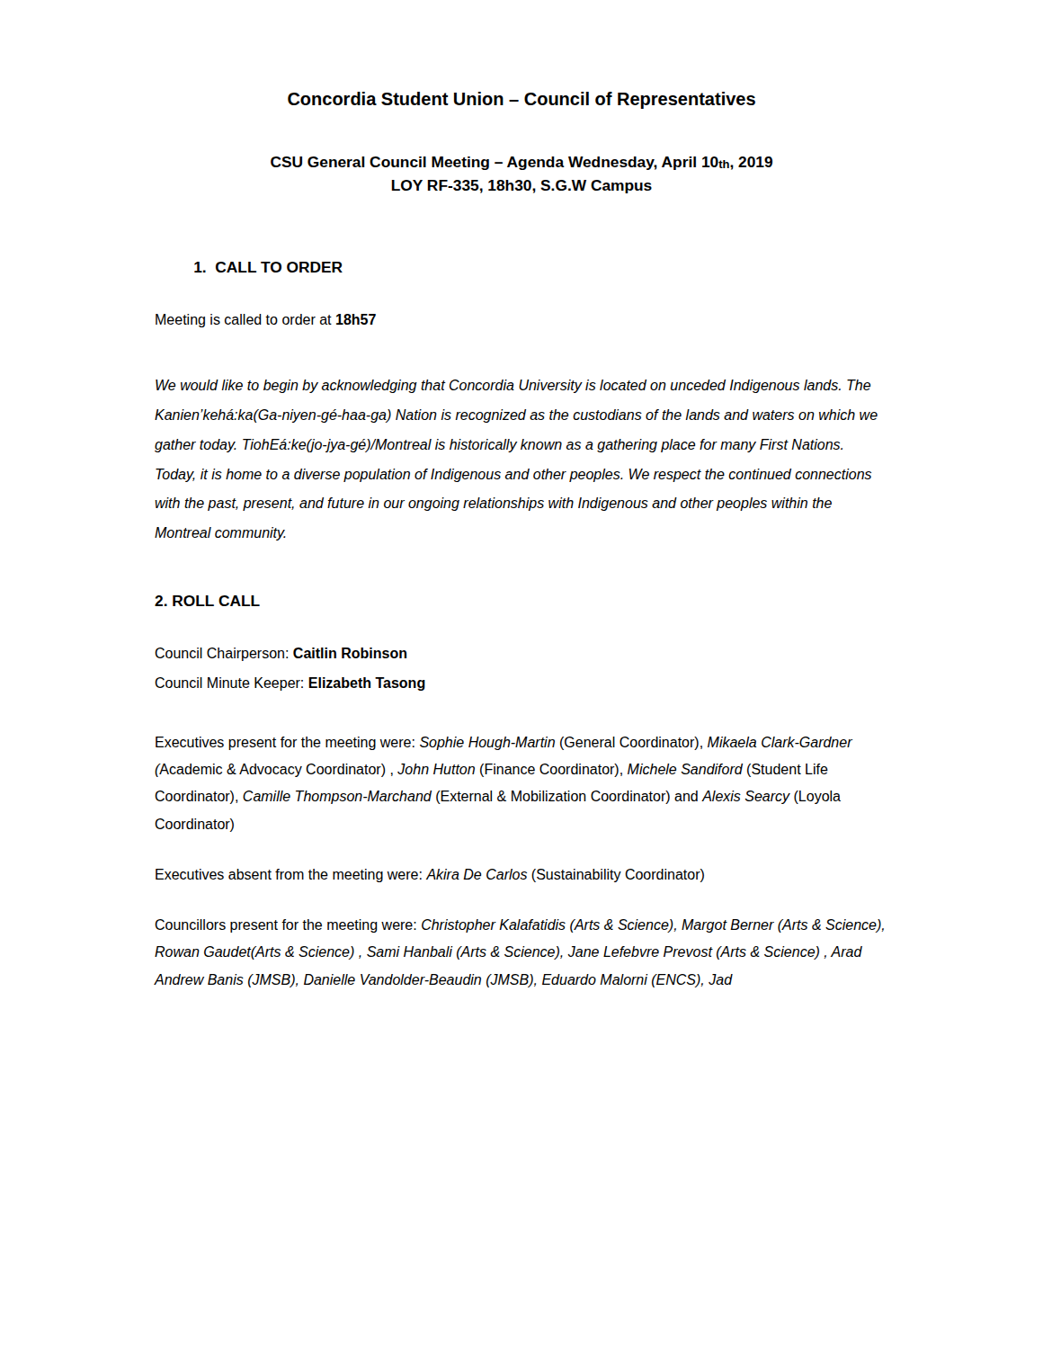Concordia Student Union – Council of Representatives
CSU General Council Meeting – Agenda Wednesday, April 10th, 2019 LOY RF-335, 18h30, S.G.W Campus
1. CALL TO ORDER
Meeting is called to order at 18h57
We would like to begin by acknowledging that Concordia University is located on unceded Indigenous lands. The Kanien’kehá:ka(Ga-niyen-gé-haa-ga) Nation is recognized as the custodians of the lands and waters on which we gather today. TiohEá:ke(jo-jya-gé)/Montreal is historically known as a gathering place for many First Nations. Today, it is home to a diverse population of Indigenous and other peoples. We respect the continued connections with the past, present, and future in our ongoing relationships with Indigenous and other peoples within the Montreal community.
2. ROLL CALL
Council Chairperson: Caitlin Robinson
Council Minute Keeper: Elizabeth Tasong
Executives present for the meeting were: Sophie Hough-Martin (General Coordinator), Mikaela Clark-Gardner (Academic & Advocacy Coordinator) , John Hutton (Finance Coordinator), Michele Sandiford (Student Life Coordinator), Camille Thompson-Marchand (External & Mobilization Coordinator) and Alexis Searcy (Loyola Coordinator)
Executives absent from the meeting were: Akira De Carlos (Sustainability Coordinator)
Councillors present for the meeting were: Christopher Kalafatidis (Arts & Science), Margot Berner (Arts & Science), Rowan Gaudet(Arts & Science) , Sami Hanbali (Arts & Science), Jane Lefebvre Prevost (Arts & Science) , Arad Andrew Banis (JMSB), Danielle Vandolder-Beaudin (JMSB), Eduardo Malorni (ENCS), Jad